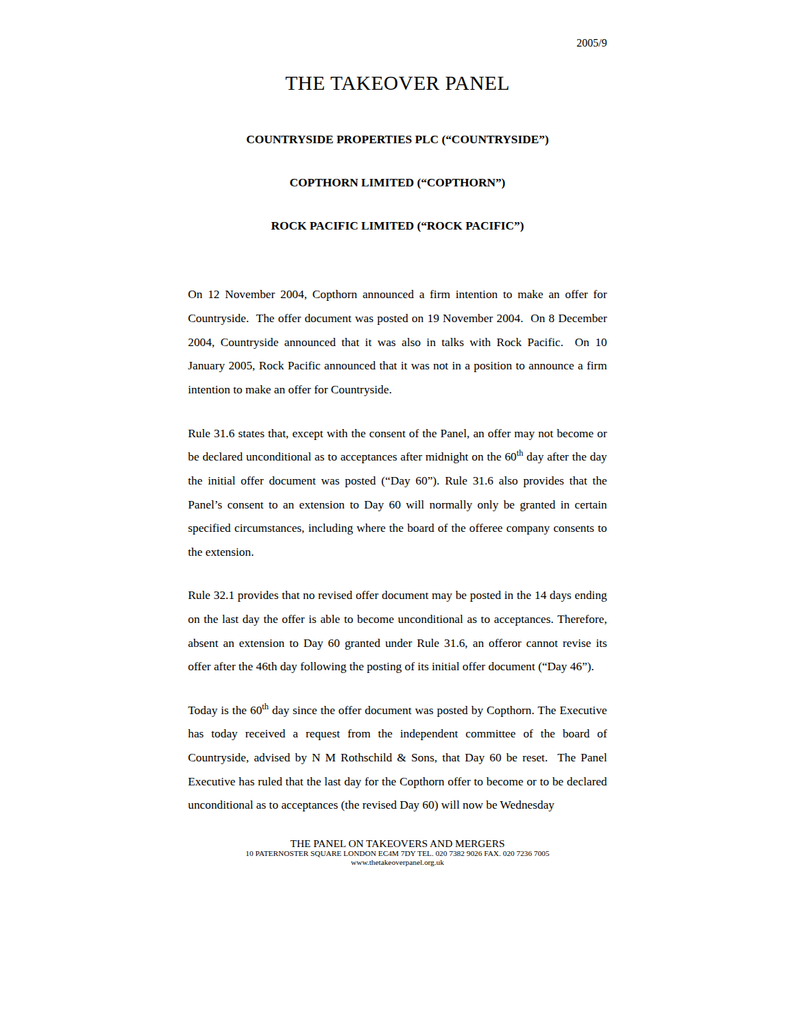2005/9
THE TAKEOVER PANEL
COUNTRYSIDE PROPERTIES PLC (“COUNTRYSIDE”)
COPTHORN LIMITED (“COPTHORN”)
ROCK PACIFIC LIMITED (“ROCK PACIFIC”)
On 12 November 2004, Copthorn announced a firm intention to make an offer for Countryside. The offer document was posted on 19 November 2004. On 8 December 2004, Countryside announced that it was also in talks with Rock Pacific. On 10 January 2005, Rock Pacific announced that it was not in a position to announce a firm intention to make an offer for Countryside.
Rule 31.6 states that, except with the consent of the Panel, an offer may not become or be declared unconditional as to acceptances after midnight on the 60th day after the day the initial offer document was posted (“Day 60”). Rule 31.6 also provides that the Panel’s consent to an extension to Day 60 will normally only be granted in certain specified circumstances, including where the board of the offeree company consents to the extension.
Rule 32.1 provides that no revised offer document may be posted in the 14 days ending on the last day the offer is able to become unconditional as to acceptances. Therefore, absent an extension to Day 60 granted under Rule 31.6, an offeror cannot revise its offer after the 46th day following the posting of its initial offer document (“Day 46”).
Today is the 60th day since the offer document was posted by Copthorn. The Executive has today received a request from the independent committee of the board of Countryside, advised by N M Rothschild & Sons, that Day 60 be reset. The Panel Executive has ruled that the last day for the Copthorn offer to become or to be declared unconditional as to acceptances (the revised Day 60) will now be Wednesday
THE PANEL ON TAKEOVERS AND MERGERS
10 PATERNOSTER SQUARE LONDON EC4M 7DY TEL. 020 7382 9026 FAX. 020 7236 7005
www.thetakeoverpanel.org.uk